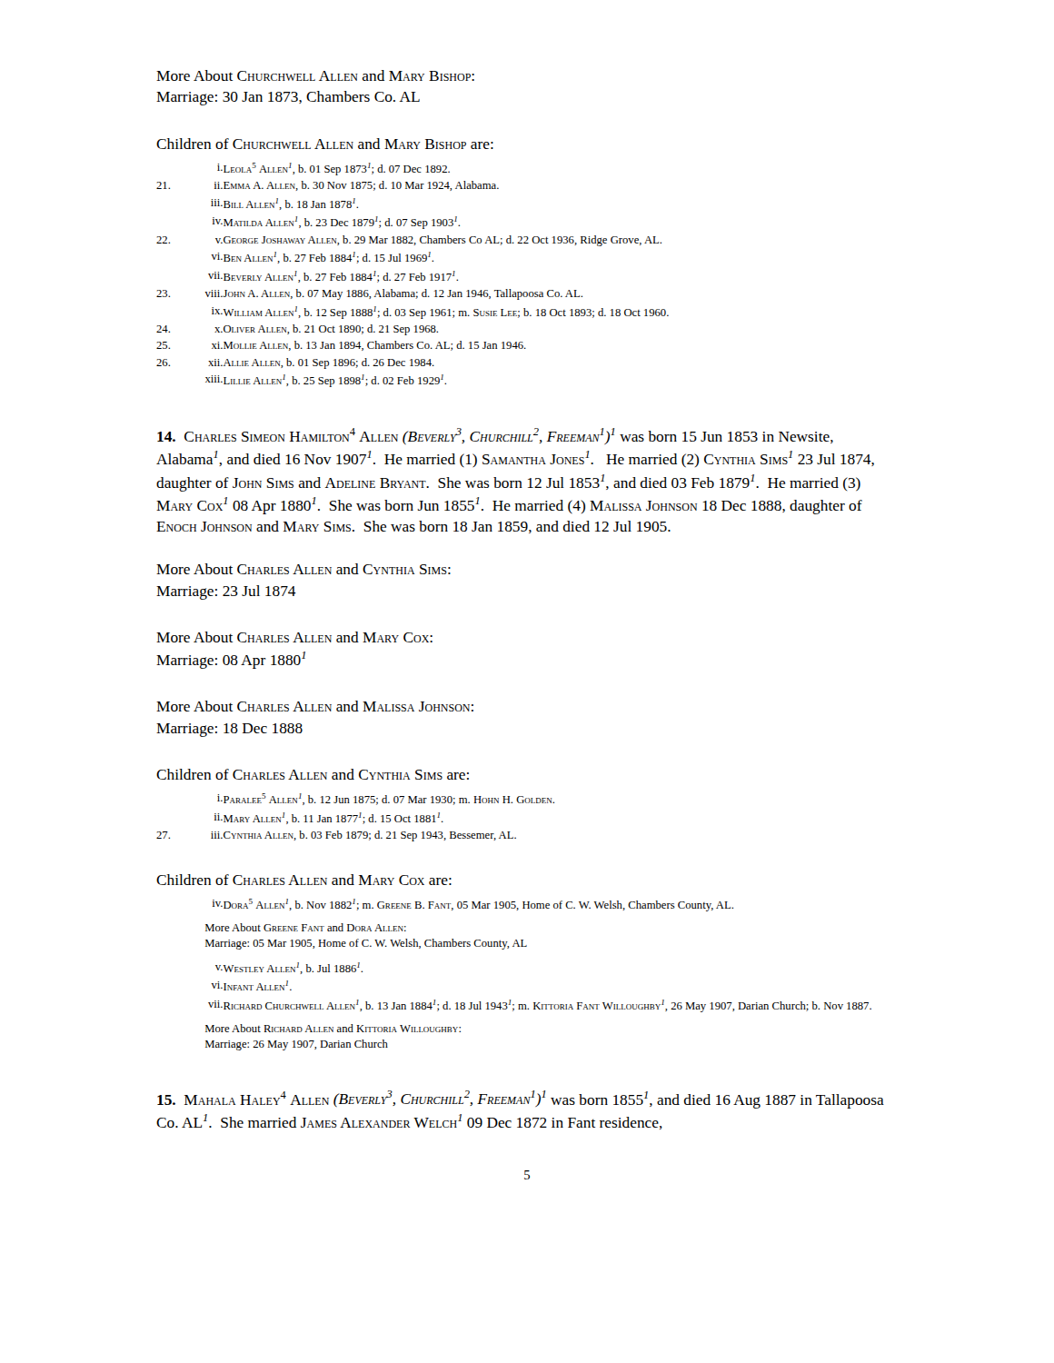More About Churchwell Allen and Mary Bishop:
Marriage: 30 Jan 1873, Chambers Co. AL
Children of Churchwell Allen and Mary Bishop are:
| | i. | Leola 5 Allen 1 , b. 01 Sep 1873 1 ; d. 07 Dec 1892. |
| 21. | ii. | Emma A. Allen , b. 30 Nov 1875; d. 10 Mar 1924, Alabama. |
| | iii. | Bill Allen 1 , b. 18 Jan 1878 1 . |
| | iv. | Matilda Allen 1 , b. 23 Dec 1879 1 ; d. 07 Sep 1903 1 . |
| 22. | v. | George Joshaway Allen , b. 29 Mar 1882, Chambers Co AL; d. 22 Oct 1936, Ridge Grove, AL. |
| | vi. | Ben Allen 1 , b. 27 Feb 1884 1 ; d. 15 Jul 1969 1 . |
| | vii. | Beverly Allen 1 , b. 27 Feb 1884 1 ; d. 27 Feb 1917 1 . |
| 23. | viii. | John A. Allen , b. 07 May 1886, Alabama; d. 12 Jan 1946, Tallapoosa Co. AL. |
| | ix. | William Allen 1 , b. 12 Sep 1888 1 ; d. 03 Sep 1961; m. Susie Lee ; b. 18 Oct 1893; d. 18 Oct 1960. |
| 24. | x. | Oliver Allen , b. 21 Oct 1890; d. 21 Sep 1968. |
| 25. | xi. | Mollie Allen , b. 13 Jan 1894, Chambers Co. AL; d. 15 Jan 1946. |
| 26. | xii. | Allie Allen , b. 01 Sep 1896; d. 26 Dec 1984. |
| | xiii. | Lillie Allen 1 , b. 25 Sep 1898 1 ; d. 02 Feb 1929 1 . |
14. Charles Simeon Hamilton 4 Allen (Beverly 3, Churchill 2, Freeman 1)1 was born 15 Jun 1853 in Newsite, Alabama1, and died 16 Nov 19071. He married (1) Samantha Jones 1. He married (2) Cynthia Sims 1 23 Jul 1874, daughter of John Sims and Adeline Bryant. She was born 12 Jul 18531, and died 03 Feb 18791. He married (3) Mary Cox 1 08 Apr 18801. She was born Jun 18551. He married (4) Malissa Johnson 18 Dec 1888, daughter of Enoch Johnson and Mary Sims. She was born 18 Jan 1859, and died 12 Jul 1905.
More About Charles Allen and Cynthia Sims:
Marriage: 23 Jul 1874
More About Charles Allen and Mary Cox:
Marriage: 08 Apr 18801
More About Charles Allen and Malissa Johnson:
Marriage: 18 Dec 1888
Children of Charles Allen and Cynthia Sims are:
| | i. | Paralee 5 Allen 1 , b. 12 Jun 1875; d. 07 Mar 1930; m. Hohn H. Golden . |
| | ii. | Mary Allen 1 , b. 11 Jan 1877 1 ; d. 15 Oct 1881 1 . |
| 27. | iii. | Cynthia Allen , b. 03 Feb 1879; d. 21 Sep 1943, Bessemer, AL. |
Children of Charles Allen and Mary Cox are:
| | iv. | Dora 5 Allen 1 , b. Nov 1882 1 ; m. Greene B. Fant , 05 Mar 1905, Home of C. W. Welsh, Chambers County, AL. |
More About Greene Fant and Dora Allen:
Marriage: 05 Mar 1905, Home of C. W. Welsh, Chambers County, AL
| | v. | Westley Allen 1 , b. Jul 1886 1 . |
| | vi. | Infant Allen 1 . |
| | vii. | Richard Churchwell Allen 1 , b. 13 Jan 1884 1 ; d. 18 Jul 1943 1 ; m. Kittoria Fant Willoughby 1 , 26 May 1907, Darian Church; b. Nov 1887. |
More About Richard Allen and Kittoria Willoughby:
Marriage: 26 May 1907, Darian Church
15. Mahala Haley 4 Allen (Beverly 3, Churchill 2, Freeman 1)1 was born 18551, and died 16 Aug 1887 in Tallapoosa Co. AL1. She married James Alexander Welch 1 09 Dec 1872 in Fant residence,
5